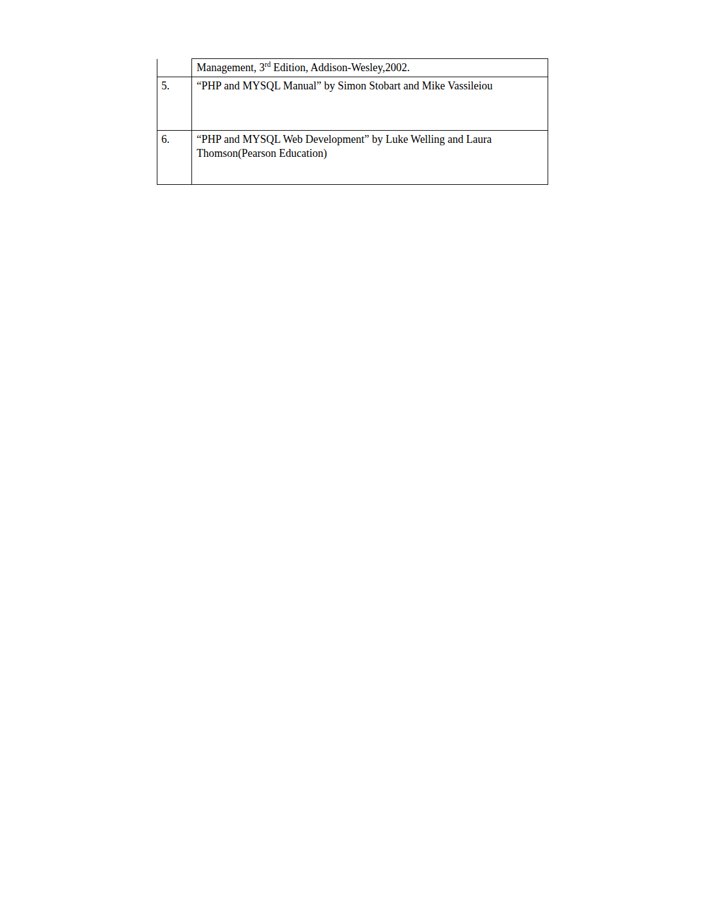| | Management, 3 rd Edition, Addison-Wesley,2002. |
| 5. | “PHP and MYSQL Manual” by Simon Stobart and Mike Vassileiou |
| 6. | “PHP and MYSQL Web Development” by Luke Welling and Laura Thomson(Pearson Education) |